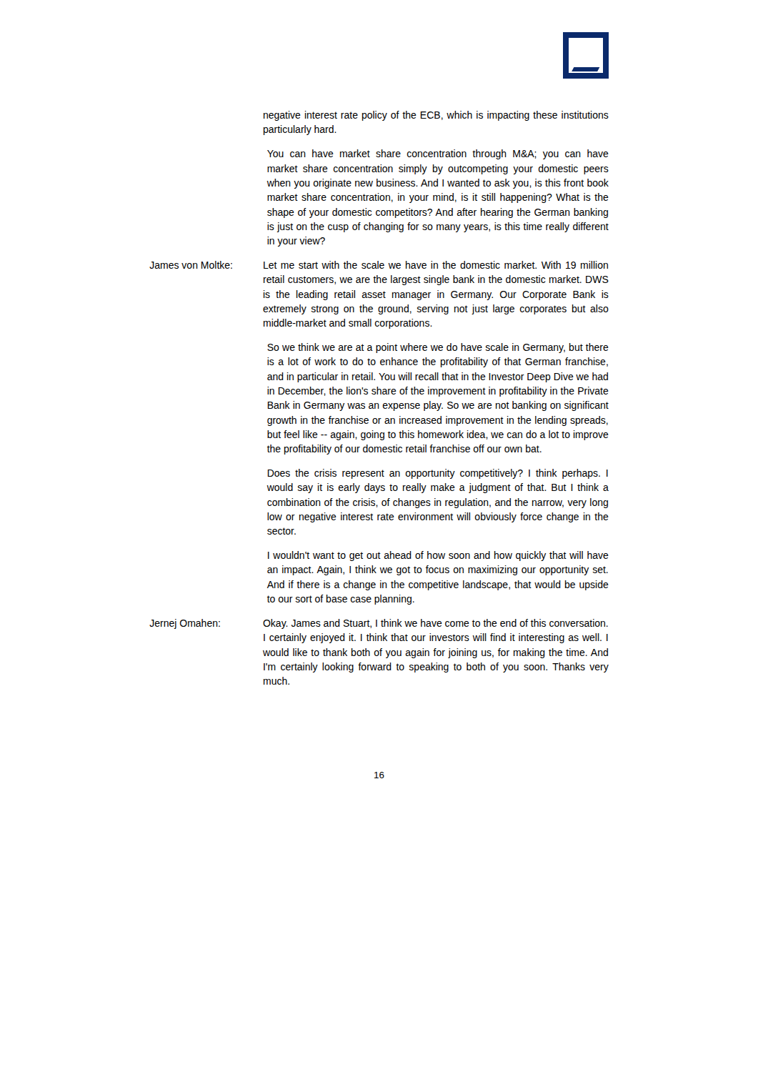negative interest rate policy of the ECB, which is impacting these institutions particularly hard.
You can have market share concentration through M&A; you can have market share concentration simply by outcompeting your domestic peers when you originate new business. And I wanted to ask you, is this front book market share concentration, in your mind, is it still happening? What is the shape of your domestic competitors? And after hearing the German banking is just on the cusp of changing for so many years, is this time really different in your view?
James von Moltke:
Let me start with the scale we have in the domestic market. With 19 million retail customers, we are the largest single bank in the domestic market. DWS is the leading retail asset manager in Germany. Our Corporate Bank is extremely strong on the ground, serving not just large corporates but also middle-market and small corporations.
So we think we are at a point where we do have scale in Germany, but there is a lot of work to do to enhance the profitability of that German franchise, and in particular in retail. You will recall that in the Investor Deep Dive we had in December, the lion's share of the improvement in profitability in the Private Bank in Germany was an expense play. So we are not banking on significant growth in the franchise or an increased improvement in the lending spreads, but feel like -- again, going to this homework idea, we can do a lot to improve the profitability of our domestic retail franchise off our own bat.
Does the crisis represent an opportunity competitively? I think perhaps. I would say it is early days to really make a judgment of that. But I think a combination of the crisis, of changes in regulation, and the narrow, very long low or negative interest rate environment will obviously force change in the sector.
I wouldn't want to get out ahead of how soon and how quickly that will have an impact. Again, I think we got to focus on maximizing our opportunity set. And if there is a change in the competitive landscape, that would be upside to our sort of base case planning.
Jernej Omahen:
Okay. James and Stuart, I think we have come to the end of this conversation. I certainly enjoyed it. I think that our investors will find it interesting as well. I would like to thank both of you again for joining us, for making the time. And I'm certainly looking forward to speaking to both of you soon. Thanks very much.
16